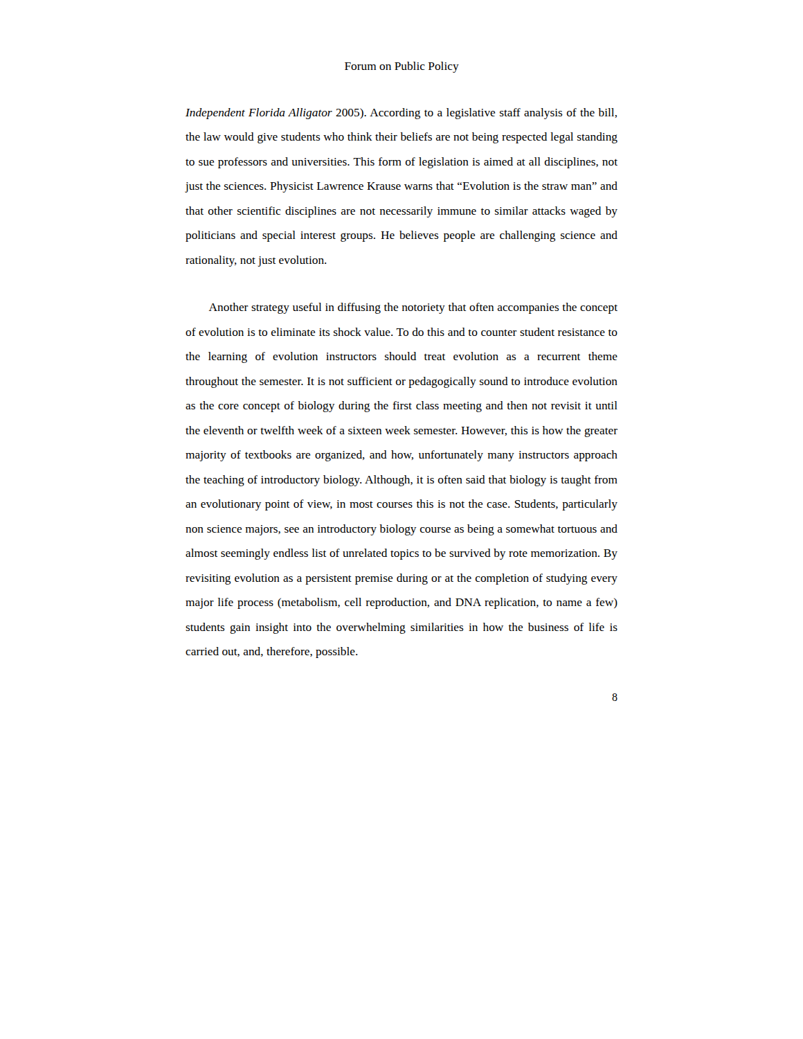Forum on Public Policy
Independent Florida Alligator 2005). According to a legislative staff analysis of the bill, the law would give students who think their beliefs are not being respected legal standing to sue professors and universities. This form of legislation is aimed at all disciplines, not just the sciences. Physicist Lawrence Krause warns that “Evolution is the straw man” and that other scientific disciplines are not necessarily immune to similar attacks waged by politicians and special interest groups. He believes people are challenging science and rationality, not just evolution.
Another strategy useful in diffusing the notoriety that often accompanies the concept of evolution is to eliminate its shock value. To do this and to counter student resistance to the learning of evolution instructors should treat evolution as a recurrent theme throughout the semester. It is not sufficient or pedagogically sound to introduce evolution as the core concept of biology during the first class meeting and then not revisit it until the eleventh or twelfth week of a sixteen week semester. However, this is how the greater majority of textbooks are organized, and how, unfortunately many instructors approach the teaching of introductory biology. Although, it is often said that biology is taught from an evolutionary point of view, in most courses this is not the case. Students, particularly non science majors, see an introductory biology course as being a somewhat tortuous and almost seemingly endless list of unrelated topics to be survived by rote memorization. By revisiting evolution as a persistent premise during or at the completion of studying every major life process (metabolism, cell reproduction, and DNA replication, to name a few) students gain insight into the overwhelming similarities in how the business of life is carried out, and, therefore, possible.
8